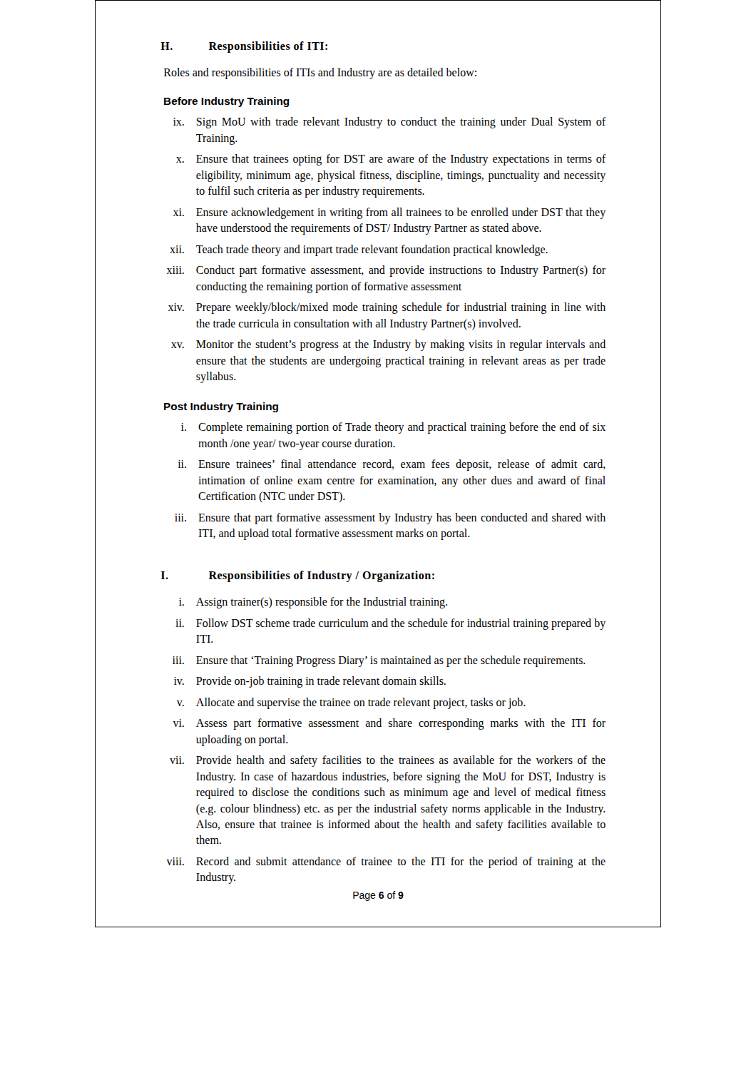H. Responsibilities of ITI:
Roles and responsibilities of ITIs and Industry are as detailed below:
Before Industry Training
ix. Sign MoU with trade relevant Industry to conduct the training under Dual System of Training.
x. Ensure that trainees opting for DST are aware of the Industry expectations in terms of eligibility, minimum age, physical fitness, discipline, timings, punctuality and necessity to fulfil such criteria as per industry requirements.
xi. Ensure acknowledgement in writing from all trainees to be enrolled under DST that they have understood the requirements of DST/ Industry Partner as stated above.
xii. Teach trade theory and impart trade relevant foundation practical knowledge.
xiii. Conduct part formative assessment, and provide instructions to Industry Partner(s) for conducting the remaining portion of formative assessment
xiv. Prepare weekly/block/mixed mode training schedule for industrial training in line with the trade curricula in consultation with all Industry Partner(s) involved.
xv. Monitor the student’s progress at the Industry by making visits in regular intervals and ensure that the students are undergoing practical training in relevant areas as per trade syllabus.
Post Industry Training
i. Complete remaining portion of Trade theory and practical training before the end of six month /one year/ two-year course duration.
ii. Ensure trainees’ final attendance record, exam fees deposit, release of admit card, intimation of online exam centre for examination, any other dues and award of final Certification (NTC under DST).
iii. Ensure that part formative assessment by Industry has been conducted and shared with ITI, and upload total formative assessment marks on portal.
I. Responsibilities of Industry / Organization:
i. Assign trainer(s) responsible for the Industrial training.
ii. Follow DST scheme trade curriculum and the schedule for industrial training prepared by ITI.
iii. Ensure that ‘Training Progress Diary’ is maintained as per the schedule requirements.
iv. Provide on-job training in trade relevant domain skills.
v. Allocate and supervise the trainee on trade relevant project, tasks or job.
vi. Assess part formative assessment and share corresponding marks with the ITI for uploading on portal.
vii. Provide health and safety facilities to the trainees as available for the workers of the Industry. In case of hazardous industries, before signing the MoU for DST, Industry is required to disclose the conditions such as minimum age and level of medical fitness (e.g. colour blindness) etc. as per the industrial safety norms applicable in the Industry. Also, ensure that trainee is informed about the health and safety facilities available to them.
viii. Record and submit attendance of trainee to the ITI for the period of training at the Industry.
Page 6 of 9